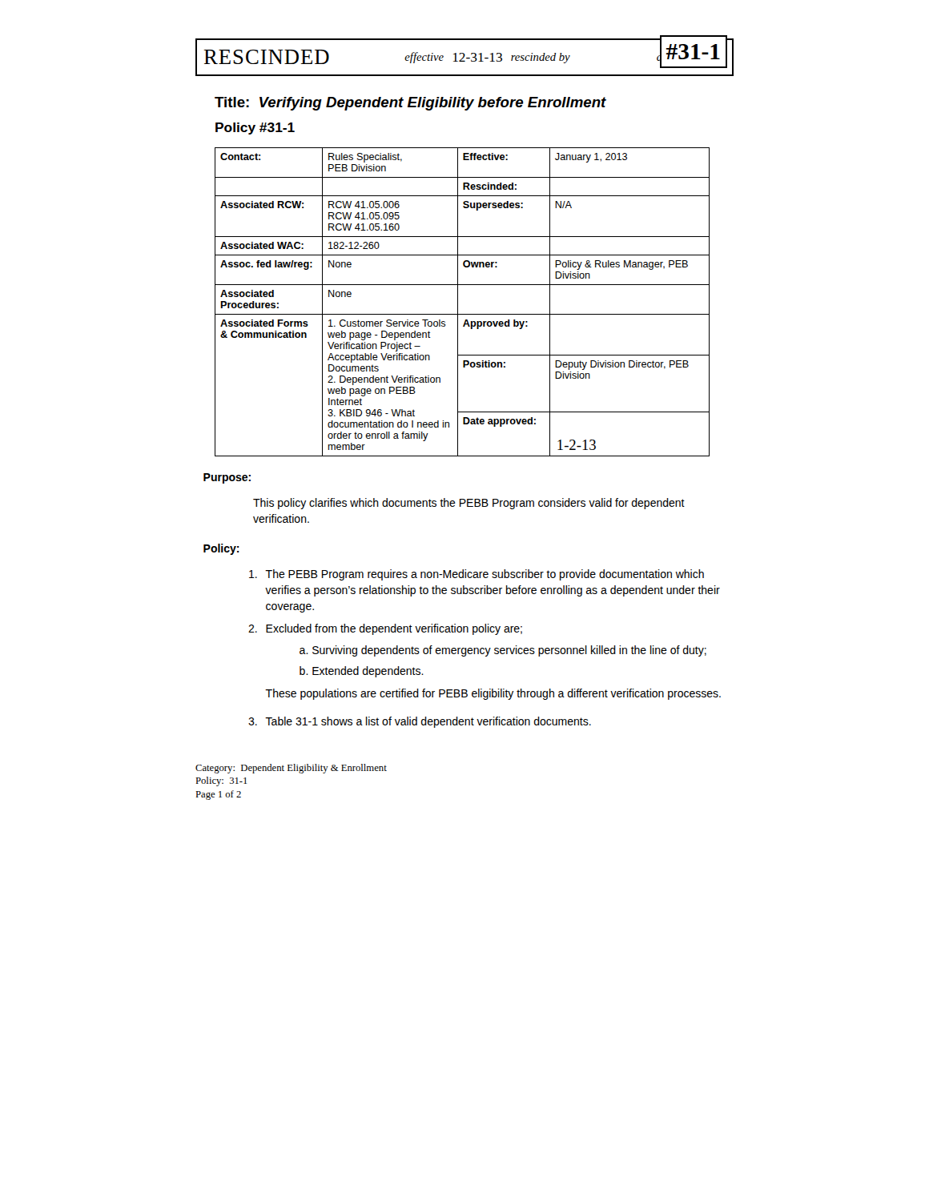RESCINDED effective 12-31-13 rescinded by     date: 8-6-14 #31-1
Title: Verifying Dependent Eligibility before Enrollment
Policy #31-1
| Contact: | Rules Specialist, PEB Division | Effective: | January 1, 2013 |
| | | Rescinded: | |
| Associated RCW: | RCW 41.05.006 RCW 41.05.095 RCW 41.05.160 | Supersedes: | N/A |
| Associated WAC: | 182-12-260 | | |
| Assoc. fed law/reg: | None | Owner: | Policy & Rules Manager, PEB Division |
| Associated Procedures: | None | | |
| Associated Forms & Communication | 1. Customer Service Tools web page - Dependent Verification Project – Acceptable Verification Documents 2. Dependent Verification web page on PEBB Internet 3. KBID 946 - What documentation do I need in order to enroll a family member | Approved by: | |
| Position: | Deputy Division Director, PEB Division |
| Date approved: | 1-2-13 |
Purpose:
This policy clarifies which documents the PEBB Program considers valid for dependent verification.
Policy:
The PEBB Program requires a non-Medicare subscriber to provide documentation which verifies a person’s relationship to the subscriber before enrolling as a dependent under their coverage.
Excluded from the dependent verification policy are;
Surviving dependents of emergency services personnel killed in the line of duty;
Extended dependents.
These populations are certified for PEBB eligibility through a different verification processes.
Table 31-1 shows a list of valid dependent verification documents.
Category: Dependent Eligibility & Enrollment
Policy: 31-1
Page 1 of 2